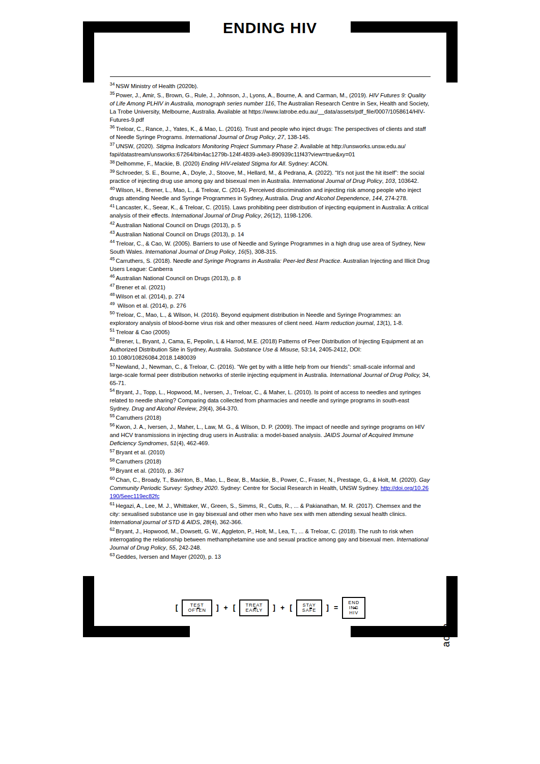ENDING HIV
34NSW Ministry of Health (2020b).
35Power, J., Amir, S., Brown, G., Rule, J., Johnson, J., Lyons, A., Bourne, A. and Carman, M., (2019). HIV Futures 9: Quality of Life Among PLHIV in Australia, monograph series number 116, The Australian Research Centre in Sex, Health and Society, La Trobe University, Melbourne, Australia. Available at https://www.latrobe.edu.au/__data/assets/pdf_file/0007/1058614/HIV-Futures-9.pdf
36Treloar, C., Rance, J., Yates, K., & Mao, L. (2016). Trust and people who inject drugs: The perspectives of clients and staff of Needle Syringe Programs. International Journal of Drug Policy, 27, 138-145.
37UNSW, (2020). Stigma Indicators Monitoring Project Summary Phase 2. Available at http://unsworks.unsw.edu.au/ fapi/datastream/unsworks:67264/bin4ac1279b-124f-4839-a4e3-890939c11f43?view=true&xy=01
38Delhomme, F., Mackie, B. (2020) Ending HIV-related Stigma for All. Sydney: ACON.
39Schroeder, S. E., Bourne, A., Doyle, J., Stoove, M., Hellard, M., & Pedrana, A. (2022). “It’s not just the hit itself”: the social practice of injecting drug use among gay and bisexual men in Australia. International Journal of Drug Policy, 103, 103642.
40Wilson, H., Brener, L., Mao, L., & Treloar, C. (2014). Perceived discrimination and injecting risk among people who inject drugs attending Needle and Syringe Programmes in Sydney, Australia. Drug and Alcohol Dependence, 144, 274-278.
41Lancaster, K., Seear, K., & Treloar, C. (2015). Laws prohibiting peer distribution of injecting equipment in Australia: A critical analysis of their effects. International Journal of Drug Policy, 26(12), 1198-1206.
42Australian National Council on Drugs (2013), p. 5
43Australian National Council on Drugs (2013), p. 14
44Treloar, C., & Cao, W. (2005). Barriers to use of Needle and Syringe Programmes in a high drug use area of Sydney, New South Wales. International Journal of Drug Policy, 16(5), 308-315.
45Carruthers, S. (2018). Needle and Syringe Programs in Australia: Peer-led Best Practice. Australian Injecting and Illicit Drug Users League: Canberra
46Australian National Council on Drugs (2013), p. 8
47Brener et al. (2021)
48Wilson et al. (2014), p. 274
49 Wilson et al. (2014), p. 276
50Treloar, C., Mao, L., & Wilson, H. (2016). Beyond equipment distribution in Needle and Syringe Programmes: an exploratory analysis of blood-borne virus risk and other measures of client need. Harm reduction journal, 13(1), 1-8.
51Treloar & Cao (2005)
52Brener, L, Bryant, J, Cama, E, Pepolin, L & Harrod, M.E. (2018) Patterns of Peer Distribution of Injecting Equipment at an Authorized Distribution Site in Sydney, Australia. Substance Use & Misuse, 53:14, 2405-2412, DOI: 10.1080/10826084.2018.1480039
53Newland, J., Newman, C., & Treloar, C. (2016). “We get by with a little help from our friends”: small-scale informal and large-scale formal peer distribution networks of sterile injecting equipment in Australia. International Journal of Drug Policy, 34, 65-71.
54Bryant, J., Topp, L., Hopwood, M., Iversen, J., Treloar, C., & Maher, L. (2010). Is point of access to needles and syringes related to needle sharing? Comparing data collected from pharmacies and needle and syringe programs in south-east Sydney. Drug and Alcohol Review, 29(4), 364-370.
55Carruthers (2018)
56Kwon, J. A., Iversen, J., Maher, L., Law, M. G., & Wilson, D. P. (2009). The impact of needle and syringe programs on HIV and HCV transmissions in injecting drug users in Australia: a model-based analysis. JAIDS Journal of Acquired Immune Deficiency Syndromes, 51(4), 462-469.
57Bryant et al. (2010)
58Carruthers (2018)
59Bryant et al. (2010), p. 367
60Chan, C., Broady, T., Bavinton, B., Mao, L., Bear, B., Mackie, B., Power, C., Fraser, N., Prestage, G., & Holt, M. (2020). Gay Community Periodic Survey: Sydney 2020. Sydney: Centre for Social Research in Health, UNSW Sydney. http://doi.org/10.26190/5eec119ec82fc
61Hegazi, A., Lee, M. J., Whittaker, W., Green, S., Simms, R., Cutts, R., ... & Pakianathan, M. R. (2017). Chemsex and the city: sexualised substance use in gay bisexual and other men who have sex with men attending sexual health clinics. International journal of STD & AIDS, 28(4), 362-366.
62Bryant, J., Hopwood, M., Dowsett, G. W., Aggleton, P., Holt, M., Lea, T., ... & Treloar, C. (2018). The rush to risk when interrogating the relationship between methamphetamine use and sexual practice among gay and bisexual men. International Journal of Drug Policy, 55, 242-248.
63Geddes, Iversen and Mayer (2020), p. 13
[
TEST
OFTEN
] + [
TREAT
EARLY
] + [
STAY
SAFE
] =
END
ING
HIV
acon